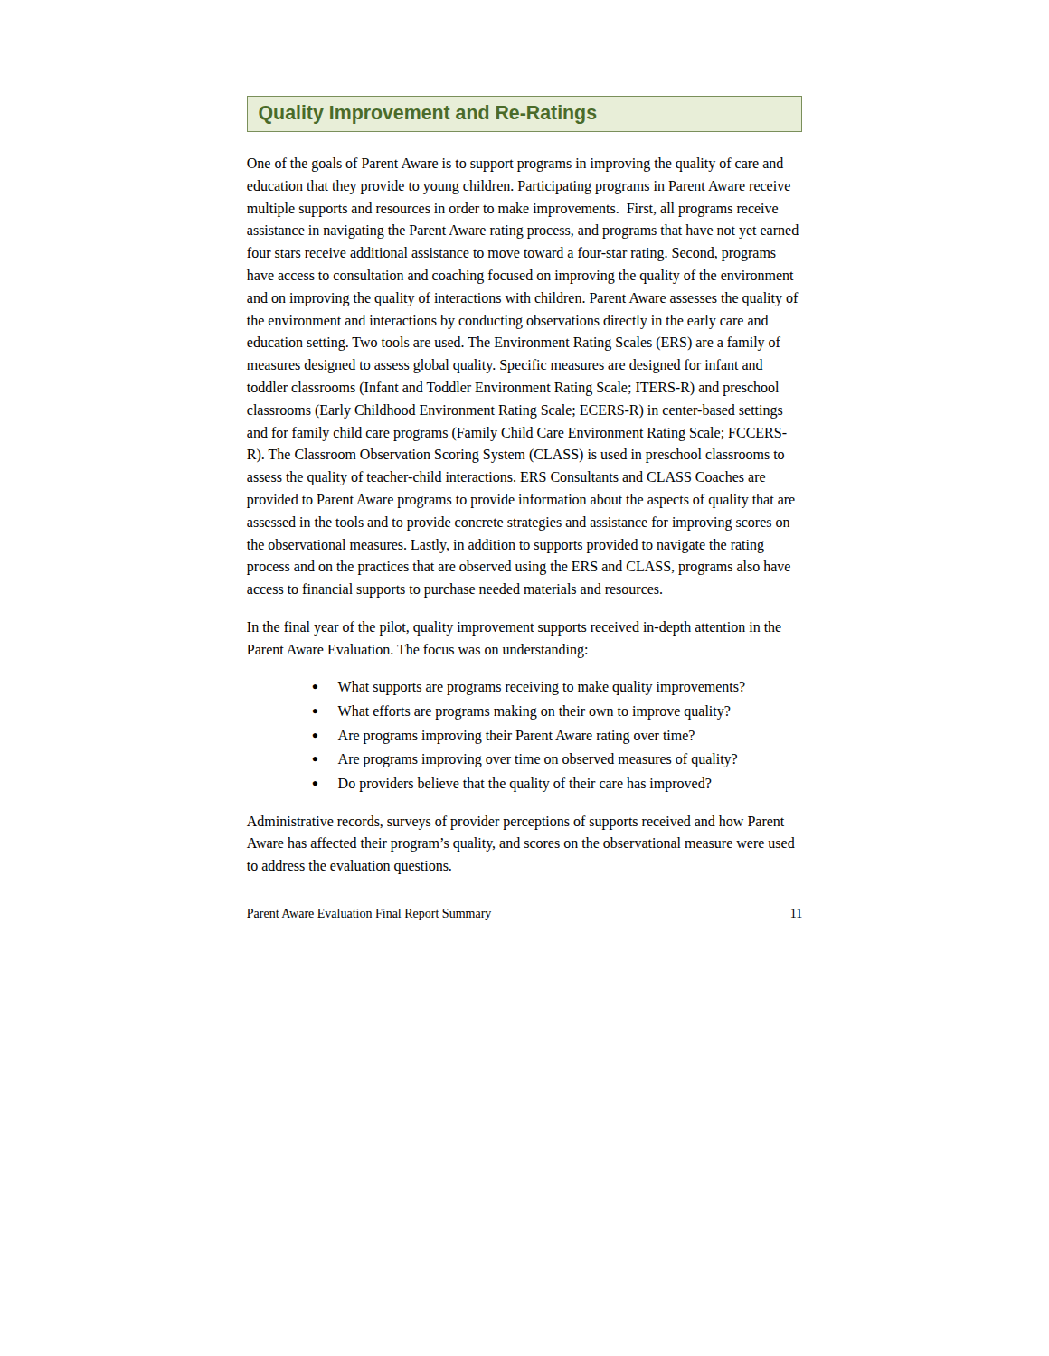Quality Improvement and Re-Ratings
One of the goals of Parent Aware is to support programs in improving the quality of care and education that they provide to young children. Participating programs in Parent Aware receive multiple supports and resources in order to make improvements. First, all programs receive assistance in navigating the Parent Aware rating process, and programs that have not yet earned four stars receive additional assistance to move toward a four-star rating. Second, programs have access to consultation and coaching focused on improving the quality of the environment and on improving the quality of interactions with children. Parent Aware assesses the quality of the environment and interactions by conducting observations directly in the early care and education setting. Two tools are used. The Environment Rating Scales (ERS) are a family of measures designed to assess global quality. Specific measures are designed for infant and toddler classrooms (Infant and Toddler Environment Rating Scale; ITERS-R) and preschool classrooms (Early Childhood Environment Rating Scale; ECERS-R) in center-based settings and for family child care programs (Family Child Care Environment Rating Scale; FCCERS-R). The Classroom Observation Scoring System (CLASS) is used in preschool classrooms to assess the quality of teacher-child interactions. ERS Consultants and CLASS Coaches are provided to Parent Aware programs to provide information about the aspects of quality that are assessed in the tools and to provide concrete strategies and assistance for improving scores on the observational measures. Lastly, in addition to supports provided to navigate the rating process and on the practices that are observed using the ERS and CLASS, programs also have access to financial supports to purchase needed materials and resources.
In the final year of the pilot, quality improvement supports received in-depth attention in the Parent Aware Evaluation. The focus was on understanding:
What supports are programs receiving to make quality improvements?
What efforts are programs making on their own to improve quality?
Are programs improving their Parent Aware rating over time?
Are programs improving over time on observed measures of quality?
Do providers believe that the quality of their care has improved?
Administrative records, surveys of provider perceptions of supports received and how Parent Aware has affected their program’s quality, and scores on the observational measure were used to address the evaluation questions.
Parent Aware Evaluation Final Report Summary 11